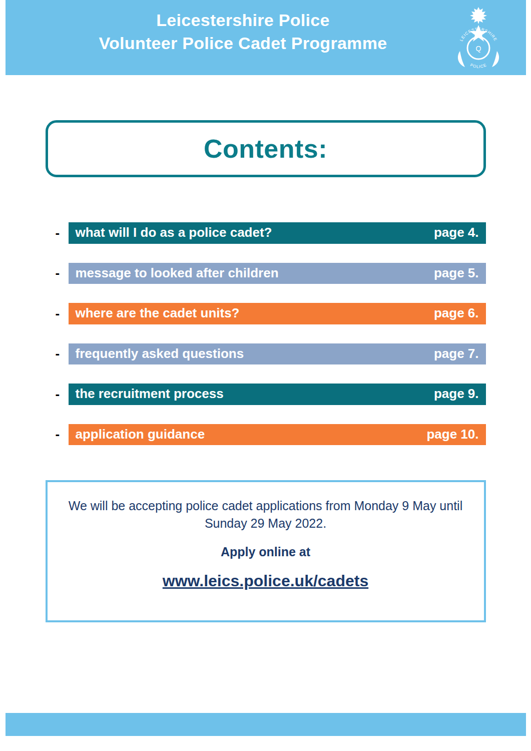Leicestershire Police
Volunteer Police Cadet Programme
Q LEICESTERSHIRE POLICE
Contents:
- what will I do as a police cadet? page 4.
- message to looked after children page 5.
- where are the cadet units? page 6.
- frequently asked questions page 7.
- the recruitment process page 9.
- application guidance page 10.
We will be accepting police cadet applications from Monday 9 May until Sunday 29 May 2022.
Apply online at
www.leics.police.uk/cadets